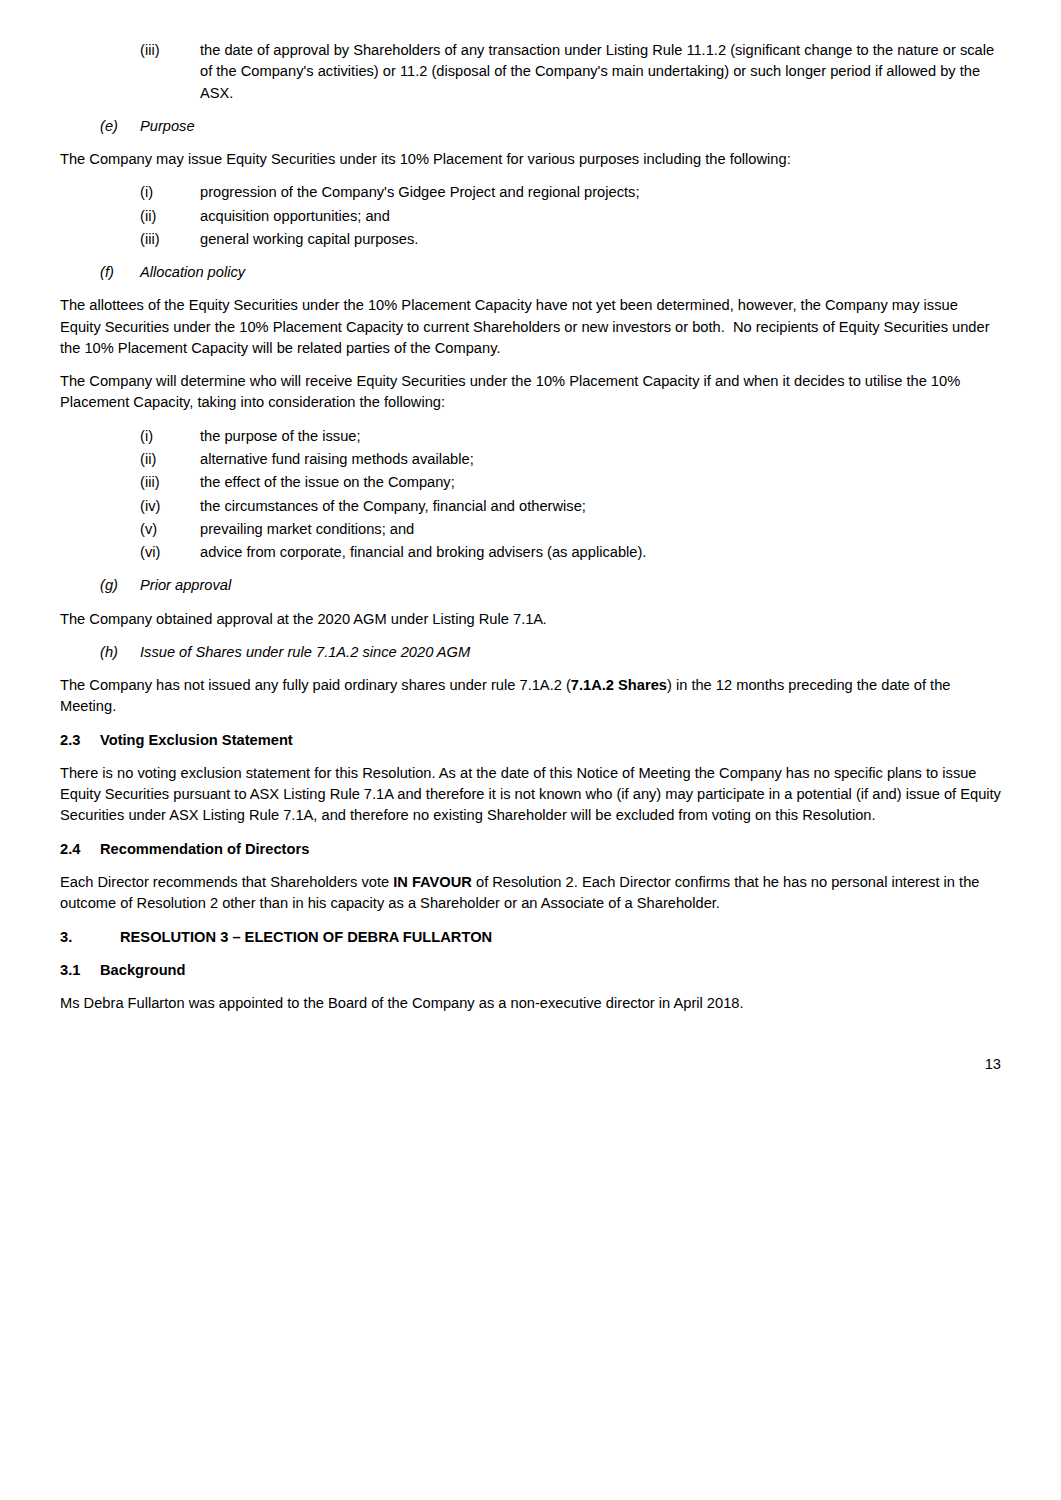(iii)
the date of approval by Shareholders of any transaction under Listing Rule 11.1.2 (significant change to the nature or scale of the Company's activities) or 11.2 (disposal of the Company's main undertaking) or such longer period if allowed by the ASX.
(e) Purpose
The Company may issue Equity Securities under its 10% Placement for various purposes including the following:
(i) progression of the Company's Gidgee Project and regional projects;
(ii) acquisition opportunities; and
(iii) general working capital purposes.
(f) Allocation policy
The allottees of the Equity Securities under the 10% Placement Capacity have not yet been determined, however, the Company may issue Equity Securities under the 10% Placement Capacity to current Shareholders or new investors or both. No recipients of Equity Securities under the 10% Placement Capacity will be related parties of the Company.
The Company will determine who will receive Equity Securities under the 10% Placement Capacity if and when it decides to utilise the 10% Placement Capacity, taking into consideration the following:
(i) the purpose of the issue;
(ii) alternative fund raising methods available;
(iii) the effect of the issue on the Company;
(iv) the circumstances of the Company, financial and otherwise;
(v) prevailing market conditions; and
(vi) advice from corporate, financial and broking advisers (as applicable).
(g) Prior approval
The Company obtained approval at the 2020 AGM under Listing Rule 7.1A.
(h) Issue of Shares under rule 7.1A.2 since 2020 AGM
The Company has not issued any fully paid ordinary shares under rule 7.1A.2 (7.1A.2 Shares) in the 12 months preceding the date of the Meeting.
2.3 Voting Exclusion Statement
There is no voting exclusion statement for this Resolution. As at the date of this Notice of Meeting the Company has no specific plans to issue Equity Securities pursuant to ASX Listing Rule 7.1A and therefore it is not known who (if any) may participate in a potential (if and) issue of Equity Securities under ASX Listing Rule 7.1A, and therefore no existing Shareholder will be excluded from voting on this Resolution.
2.4 Recommendation of Directors
Each Director recommends that Shareholders vote IN FAVOUR of Resolution 2. Each Director confirms that he has no personal interest in the outcome of Resolution 2 other than in his capacity as a Shareholder or an Associate of a Shareholder.
3. RESOLUTION 3 – ELECTION OF DEBRA FULLARTON
3.1 Background
Ms Debra Fullarton was appointed to the Board of the Company as a non-executive director in April 2018.
13